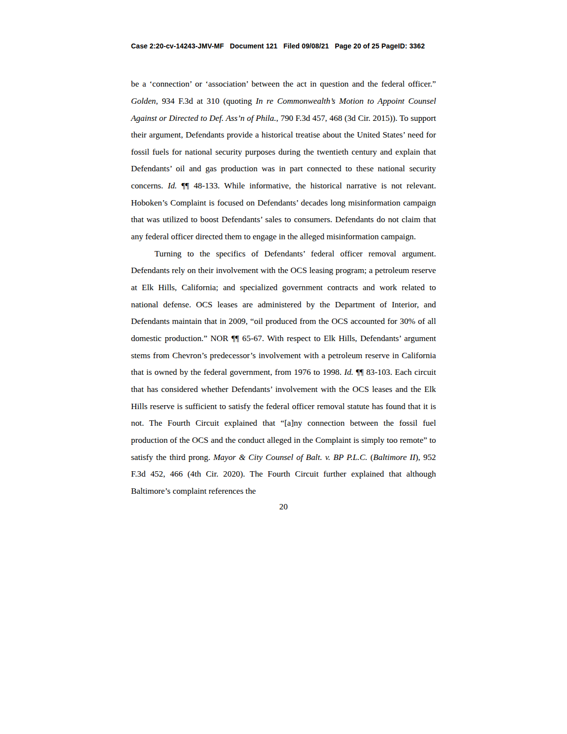Case 2:20-cv-14243-JMV-MF Document 121 Filed 09/08/21 Page 20 of 25 PageID: 3362
be a ‘connection’ or ‘association’ between the act in question and the federal officer.” Golden, 934 F.3d at 310 (quoting In re Commonwealth’s Motion to Appoint Counsel Against or Directed to Def. Ass’n of Phila., 790 F.3d 457, 468 (3d Cir. 2015)). To support their argument, Defendants provide a historical treatise about the United States’ need for fossil fuels for national security purposes during the twentieth century and explain that Defendants’ oil and gas production was in part connected to these national security concerns. Id. ¶¶ 48-133. While informative, the historical narrative is not relevant. Hoboken’s Complaint is focused on Defendants’ decades long misinformation campaign that was utilized to boost Defendants’ sales to consumers. Defendants do not claim that any federal officer directed them to engage in the alleged misinformation campaign.
Turning to the specifics of Defendants’ federal officer removal argument. Defendants rely on their involvement with the OCS leasing program; a petroleum reserve at Elk Hills, California; and specialized government contracts and work related to national defense. OCS leases are administered by the Department of Interior, and Defendants maintain that in 2009, “oil produced from the OCS accounted for 30% of all domestic production.” NOR ¶¶ 65-67. With respect to Elk Hills, Defendants’ argument stems from Chevron’s predecessor’s involvement with a petroleum reserve in California that is owned by the federal government, from 1976 to 1998. Id. ¶¶ 83-103. Each circuit that has considered whether Defendants’ involvement with the OCS leases and the Elk Hills reserve is sufficient to satisfy the federal officer removal statute has found that it is not. The Fourth Circuit explained that “[a]ny connection between the fossil fuel production of the OCS and the conduct alleged in the Complaint is simply too remote” to satisfy the third prong. Mayor & City Counsel of Balt. v. BP P.L.C. (Baltimore II), 952 F.3d 452, 466 (4th Cir. 2020). The Fourth Circuit further explained that although Baltimore’s complaint references the
20